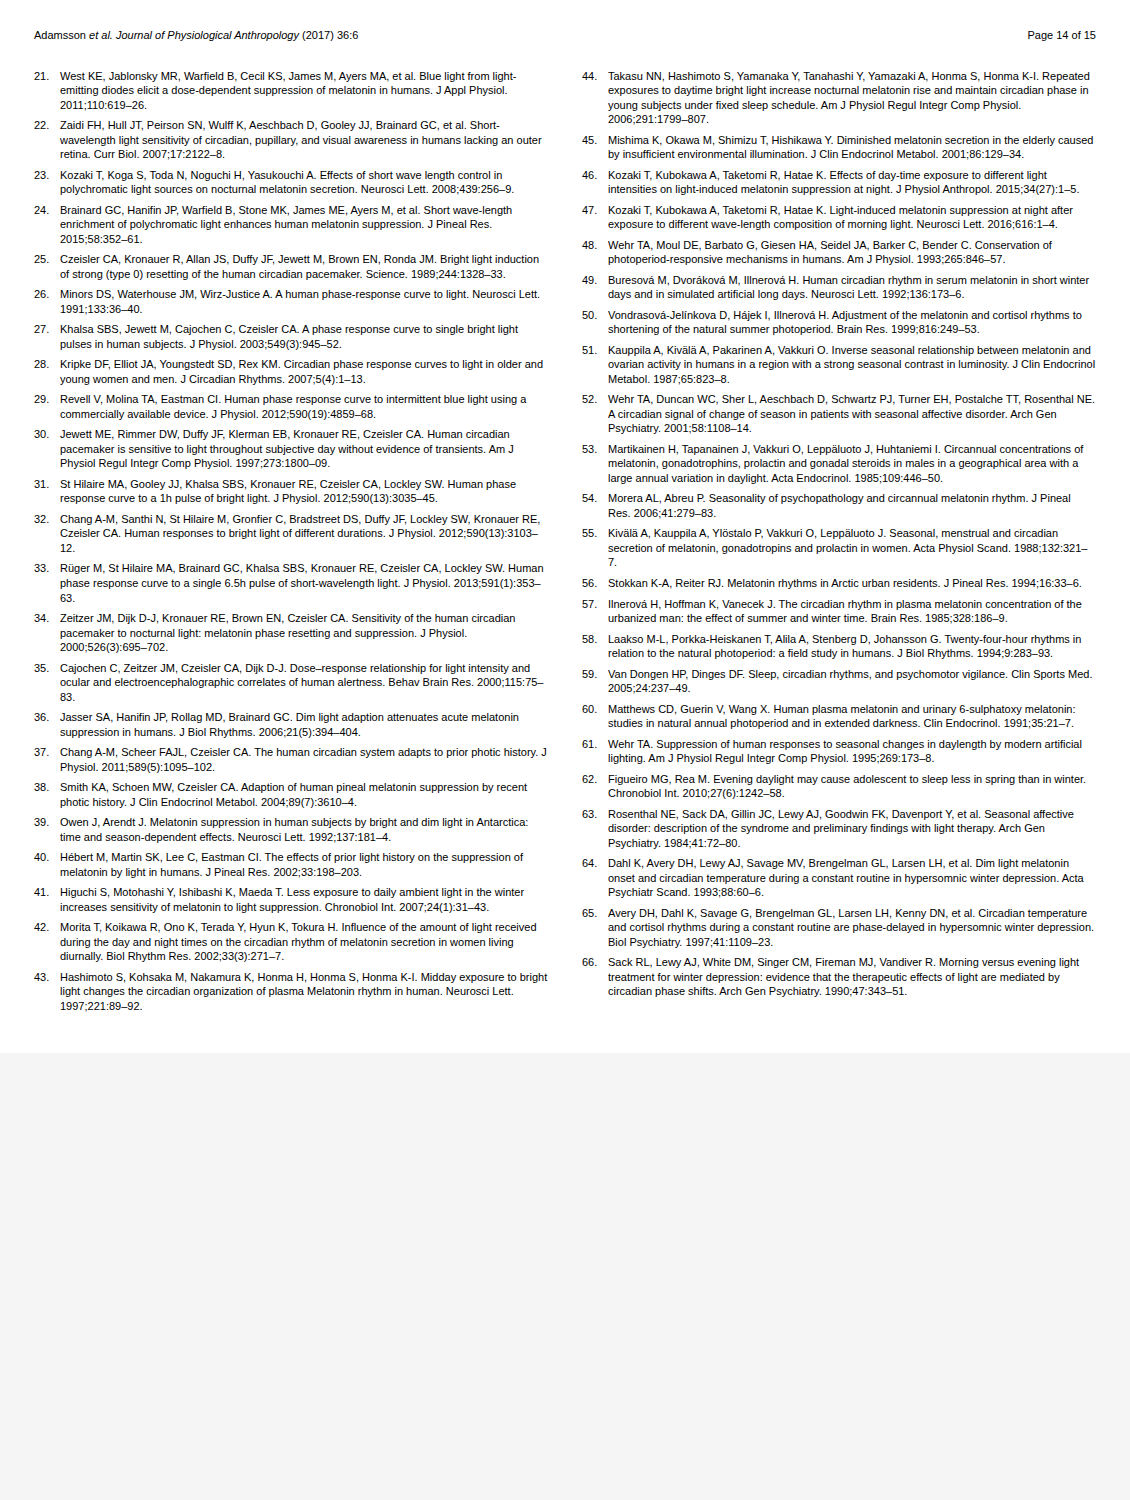Adamsson et al. Journal of Physiological Anthropology (2017) 36:6
Page 14 of 15
West KE, Jablonsky MR, Warfield B, Cecil KS, James M, Ayers MA, et al. Blue light from light-emitting diodes elicit a dose-dependent suppression of melatonin in humans. J Appl Physiol. 2011;110:619–26.
Zaidi FH, Hull JT, Peirson SN, Wulff K, Aeschbach D, Gooley JJ, Brainard GC, et al. Short-wavelength light sensitivity of circadian, pupillary, and visual awareness in humans lacking an outer retina. Curr Biol. 2007;17:2122–8.
Kozaki T, Koga S, Toda N, Noguchi H, Yasukouchi A. Effects of short wave length control in polychromatic light sources on nocturnal melatonin secretion. Neurosci Lett. 2008;439:256–9.
Brainard GC, Hanifin JP, Warfield B, Stone MK, James ME, Ayers M, et al. Short wave-length enrichment of polychromatic light enhances human melatonin suppression. J Pineal Res. 2015;58:352–61.
Czeisler CA, Kronauer R, Allan JS, Duffy JF, Jewett M, Brown EN, Ronda JM. Bright light induction of strong (type 0) resetting of the human circadian pacemaker. Science. 1989;244:1328–33.
Minors DS, Waterhouse JM, Wirz-Justice A. A human phase-response curve to light. Neurosci Lett. 1991;133:36–40.
Khalsa SBS, Jewett M, Cajochen C, Czeisler CA. A phase response curve to single bright light pulses in human subjects. J Physiol. 2003;549(3):945–52.
Kripke DF, Elliot JA, Youngstedt SD, Rex KM. Circadian phase response curves to light in older and young women and men. J Circadian Rhythms. 2007;5(4):1–13.
Revell V, Molina TA, Eastman CI. Human phase response curve to intermittent blue light using a commercially available device. J Physiol. 2012;590(19):4859–68.
Jewett ME, Rimmer DW, Duffy JF, Klerman EB, Kronauer RE, Czeisler CA. Human circadian pacemaker is sensitive to light throughout subjective day without evidence of transients. Am J Physiol Regul Integr Comp Physiol. 1997;273:1800–09.
St Hilaire MA, Gooley JJ, Khalsa SBS, Kronauer RE, Czeisler CA, Lockley SW. Human phase response curve to a 1h pulse of bright light. J Physiol. 2012;590(13):3035–45.
Chang A-M, Santhi N, St Hilaire M, Gronfier C, Bradstreet DS, Duffy JF, Lockley SW, Kronauer RE, Czeisler CA. Human responses to bright light of different durations. J Physiol. 2012;590(13):3103–12.
Rüger M, St Hilaire MA, Brainard GC, Khalsa SBS, Kronauer RE, Czeisler CA, Lockley SW. Human phase response curve to a single 6.5h pulse of short-wavelength light. J Physiol. 2013;591(1):353–63.
Zeitzer JM, Dijk D-J, Kronauer RE, Brown EN, Czeisler CA. Sensitivity of the human circadian pacemaker to nocturnal light: melatonin phase resetting and suppression. J Physiol. 2000;526(3):695–702.
Cajochen C, Zeitzer JM, Czeisler CA, Dijk D-J. Dose–response relationship for light intensity and ocular and electroencephalographic correlates of human alertness. Behav Brain Res. 2000;115:75–83.
Jasser SA, Hanifin JP, Rollag MD, Brainard GC. Dim light adaption attenuates acute melatonin suppression in humans. J Biol Rhythms. 2006;21(5):394–404.
Chang A-M, Scheer FAJL, Czeisler CA. The human circadian system adapts to prior photic history. J Physiol. 2011;589(5):1095–102.
Smith KA, Schoen MW, Czeisler CA. Adaption of human pineal melatonin suppression by recent photic history. J Clin Endocrinol Metabol. 2004;89(7):3610–4.
Owen J, Arendt J. Melatonin suppression in human subjects by bright and dim light in Antarctica: time and season-dependent effects. Neurosci Lett. 1992;137:181–4.
Hébert M, Martin SK, Lee C, Eastman CI. The effects of prior light history on the suppression of melatonin by light in humans. J Pineal Res. 2002;33:198–203.
Higuchi S, Motohashi Y, Ishibashi K, Maeda T. Less exposure to daily ambient light in the winter increases sensitivity of melatonin to light suppression. Chronobiol Int. 2007;24(1):31–43.
Morita T, Koikawa R, Ono K, Terada Y, Hyun K, Tokura H. Influence of the amount of light received during the day and night times on the circadian rhythm of melatonin secretion in women living diurnally. Biol Rhythm Res. 2002;33(3):271–7.
Hashimoto S, Kohsaka M, Nakamura K, Honma H, Honma S, Honma K-I. Midday exposure to bright light changes the circadian organization of plasma Melatonin rhythm in human. Neurosci Lett. 1997;221:89–92.
Takasu NN, Hashimoto S, Yamanaka Y, Tanahashi Y, Yamazaki A, Honma S, Honma K-I. Repeated exposures to daytime bright light increase nocturnal melatonin rise and maintain circadian phase in young subjects under fixed sleep schedule. Am J Physiol Regul Integr Comp Physiol. 2006;291:1799–807.
Mishima K, Okawa M, Shimizu T, Hishikawa Y. Diminished melatonin secretion in the elderly caused by insufficient environmental illumination. J Clin Endocrinol Metabol. 2001;86:129–34.
Kozaki T, Kubokawa A, Taketomi R, Hatae K. Effects of day-time exposure to different light intensities on light-induced melatonin suppression at night. J Physiol Anthropol. 2015;34(27):1–5.
Kozaki T, Kubokawa A, Taketomi R, Hatae K. Light-induced melatonin suppression at night after exposure to different wave-length composition of morning light. Neurosci Lett. 2016;616:1–4.
Wehr TA, Moul DE, Barbato G, Giesen HA, Seidel JA, Barker C, Bender C. Conservation of photoperiod-responsive mechanisms in humans. Am J Physiol. 1993;265:846–57.
Buresová M, Dvoráková M, Illnerová H. Human circadian rhythm in serum melatonin in short winter days and in simulated artificial long days. Neurosci Lett. 1992;136:173–6.
Vondrasová-Jelínkova D, Hájek I, Illnerová H. Adjustment of the melatonin and cortisol rhythms to shortening of the natural summer photoperiod. Brain Res. 1999;816:249–53.
Kauppila A, Kivälä A, Pakarinen A, Vakkuri O. Inverse seasonal relationship between melatonin and ovarian activity in humans in a region with a strong seasonal contrast in luminosity. J Clin Endocrinol Metabol. 1987;65:823–8.
Wehr TA, Duncan WC, Sher L, Aeschbach D, Schwartz PJ, Turner EH, Postalche TT, Rosenthal NE. A circadian signal of change of season in patients with seasonal affective disorder. Arch Gen Psychiatry. 2001;58:1108–14.
Martikainen H, Tapanainen J, Vakkuri O, Leppäluoto J, Huhtaniemi I. Circannual concentrations of melatonin, gonadotrophins, prolactin and gonadal steroids in males in a geographical area with a large annual variation in daylight. Acta Endocrinol. 1985;109:446–50.
Morera AL, Abreu P. Seasonality of psychopathology and circannual melatonin rhythm. J Pineal Res. 2006;41:279–83.
Kivälä A, Kauppila A, Ylöstalo P, Vakkuri O, Leppäluoto J. Seasonal, menstrual and circadian secretion of melatonin, gonadotropins and prolactin in women. Acta Physiol Scand. 1988;132:321–7.
Stokkan K-A, Reiter RJ. Melatonin rhythms in Arctic urban residents. J Pineal Res. 1994;16:33–6.
Ilnerová H, Hoffman K, Vanecek J. The circadian rhythm in plasma melatonin concentration of the urbanized man: the effect of summer and winter time. Brain Res. 1985;328:186–9.
Laakso M-L, Porkka-Heiskanen T, Alila A, Stenberg D, Johansson G. Twenty-four-hour rhythms in relation to the natural photoperiod: a field study in humans. J Biol Rhythms. 1994;9:283–93.
Van Dongen HP, Dinges DF. Sleep, circadian rhythms, and psychomotor vigilance. Clin Sports Med. 2005;24:237–49.
Matthews CD, Guerin V, Wang X. Human plasma melatonin and urinary 6-sulphatoxy melatonin: studies in natural annual photoperiod and in extended darkness. Clin Endocrinol. 1991;35:21–7.
Wehr TA. Suppression of human responses to seasonal changes in daylength by modern artificial lighting. Am J Physiol Regul Integr Comp Physiol. 1995;269:173–8.
Figueiro MG, Rea M. Evening daylight may cause adolescent to sleep less in spring than in winter. Chronobiol Int. 2010;27(6):1242–58.
Rosenthal NE, Sack DA, Gillin JC, Lewy AJ, Goodwin FK, Davenport Y, et al. Seasonal affective disorder: description of the syndrome and preliminary findings with light therapy. Arch Gen Psychiatry. 1984;41:72–80.
Dahl K, Avery DH, Lewy AJ, Savage MV, Brengelman GL, Larsen LH, et al. Dim light melatonin onset and circadian temperature during a constant routine in hypersomnic winter depression. Acta Psychiatr Scand. 1993;88:60–6.
Avery DH, Dahl K, Savage G, Brengelman GL, Larsen LH, Kenny DN, et al. Circadian temperature and cortisol rhythms during a constant routine are phase-delayed in hypersomnic winter depression. Biol Psychiatry. 1997;41:1109–23.
Sack RL, Lewy AJ, White DM, Singer CM, Fireman MJ, Vandiver R. Morning versus evening light treatment for winter depression: evidence that the therapeutic effects of light are mediated by circadian phase shifts. Arch Gen Psychiatry. 1990;47:343–51.